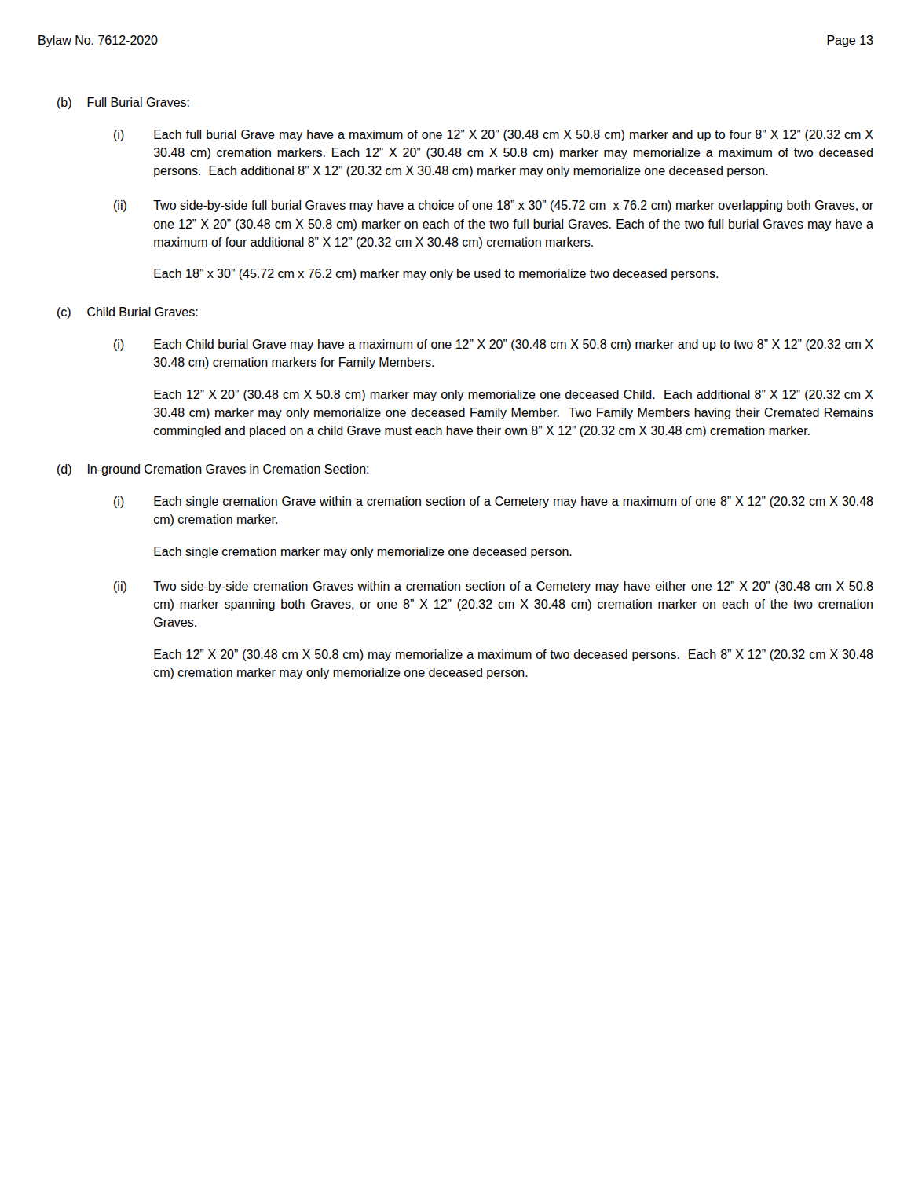Bylaw No. 7612-2020 Page 13
(b) Full Burial Graves:
(i)
Each full burial Grave may have a maximum of one 12” X 20” (30.48 cm X 50.8 cm) marker and up to four 8” X 12” (20.32 cm X 30.48 cm) cremation markers. Each 12” X 20” (30.48 cm X 50.8 cm) marker may memorialize a maximum of two deceased persons. Each additional 8” X 12” (20.32 cm X 30.48 cm) marker may only memorialize one deceased person.
(ii)
Two side-by-side full burial Graves may have a choice of one 18” x 30” (45.72 cm x 76.2 cm) marker overlapping both Graves, or one 12” X 20” (30.48 cm X 50.8 cm) marker on each of the two full burial Graves. Each of the two full burial Graves may have a maximum of four additional 8” X 12” (20.32 cm X 30.48 cm) cremation markers.
Each 18” x 30” (45.72 cm x 76.2 cm) marker may only be used to memorialize two deceased persons.
(c) Child Burial Graves:
(i)
Each Child burial Grave may have a maximum of one 12” X 20” (30.48 cm X 50.8 cm) marker and up to two 8” X 12” (20.32 cm X 30.48 cm) cremation markers for Family Members.
Each 12” X 20” (30.48 cm X 50.8 cm) marker may only memorialize one deceased Child. Each additional 8” X 12” (20.32 cm X 30.48 cm) marker may only memorialize one deceased Family Member. Two Family Members having their Cremated Remains commingled and placed on a child Grave must each have their own 8” X 12” (20.32 cm X 30.48 cm) cremation marker.
(d) In-ground Cremation Graves in Cremation Section:
(i)
Each single cremation Grave within a cremation section of a Cemetery may have a maximum of one 8” X 12” (20.32 cm X 30.48 cm) cremation marker.
Each single cremation marker may only memorialize one deceased person.
(ii)
Two side-by-side cremation Graves within a cremation section of a Cemetery may have either one 12” X 20” (30.48 cm X 50.8 cm) marker spanning both Graves, or one 8” X 12” (20.32 cm X 30.48 cm) cremation marker on each of the two cremation Graves.
Each 12” X 20” (30.48 cm X 50.8 cm) may memorialize a maximum of two deceased persons. Each 8” X 12” (20.32 cm X 30.48 cm) cremation marker may only memorialize one deceased person.